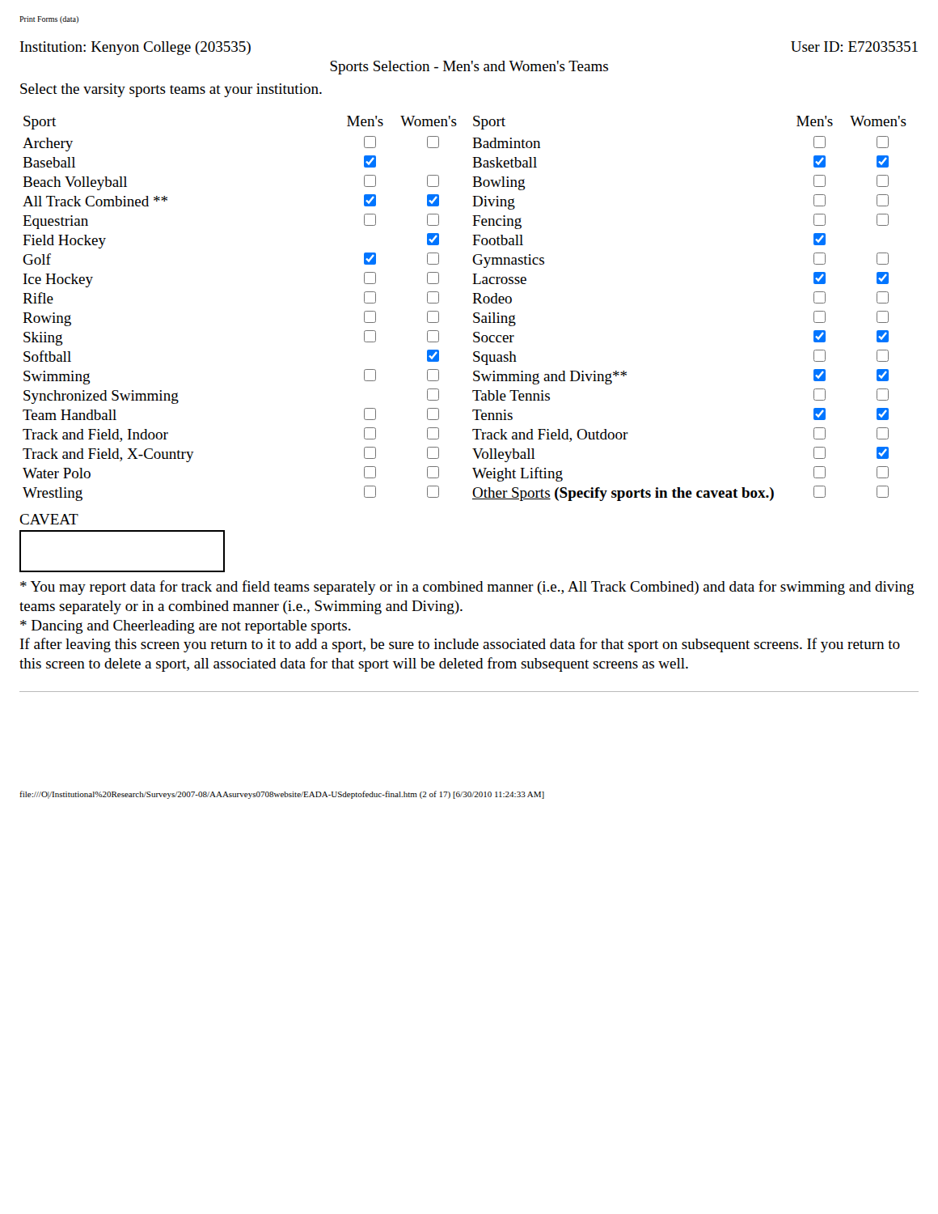Print Forms (data)
Institution: Kenyon College (203535) User ID: E72035351
Sports Selection - Men's and Women's Teams
Select the varsity sports teams at your institution.
| Sport | Men's | Women's | Sport | Men's | Women's |
| --- | --- | --- | --- | --- | --- |
| Archery | | | Badminton | | |
| Baseball | | | Basketball | | |
| Beach Volleyball | | | Bowling | | |
| All Track Combined ** | | | Diving | | |
| Equestrian | | | Fencing | | |
| Field Hockey | | | Football | | |
| Golf | | | Gymnastics | | |
| Ice Hockey | | | Lacrosse | | |
| Rifle | | | Rodeo | | |
| Rowing | | | Sailing | | |
| Skiing | | | Soccer | | |
| Softball | | | Squash | | |
| Swimming | | | Swimming and Diving** | | |
| Synchronized Swimming | | | Table Tennis | | |
| Team Handball | | | Tennis | | |
| Track and Field, Indoor | | | Track and Field, Outdoor | | |
| Track and Field, X-Country | | | Volleyball | | |
| Water Polo | | | Weight Lifting | | |
| Wrestling | | | Other Sports (Specify sports in the caveat box.) | | |
CAVEAT
* You may report data for track and field teams separately or in a combined manner (i.e., All Track Combined) and data for swimming and diving teams separately or in a combined manner (i.e., Swimming and Diving).
* Dancing and Cheerleading are not reportable sports.
If after leaving this screen you return to it to add a sport, be sure to include associated data for that sport on subsequent screens. If you return to this screen to delete a sport, all associated data for that sport will be deleted from subsequent screens as well.
file:///O|/Institutional%20Research/Surveys/2007-08/AAAsurveys0708website/EADA-USdeptofeduc-final.htm (2 of 17) [6/30/2010 11:24:33 AM]